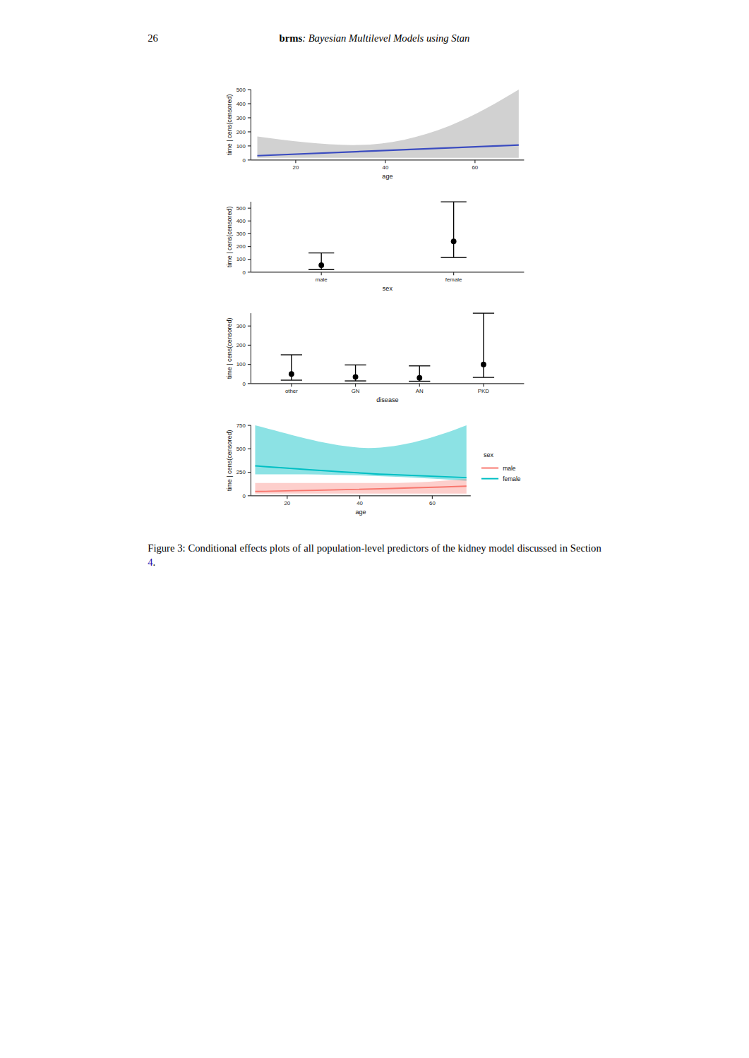26
brms: Bayesian Multilevel Models using Stan
26
0 100 200 300 400 500 time | cens(censored) 20 40 60 age
0 100 200 300 400 500 time | cens(censored) male female sex
0 100 200 300 time | cens(censored) other GN AN PKD disease
0 250 500 750 time | cens(censored) 20 40 60 age sex male female
Figure 3: Conditional effects plots of all population-level predictors of the kidney model discussed in Section 4.